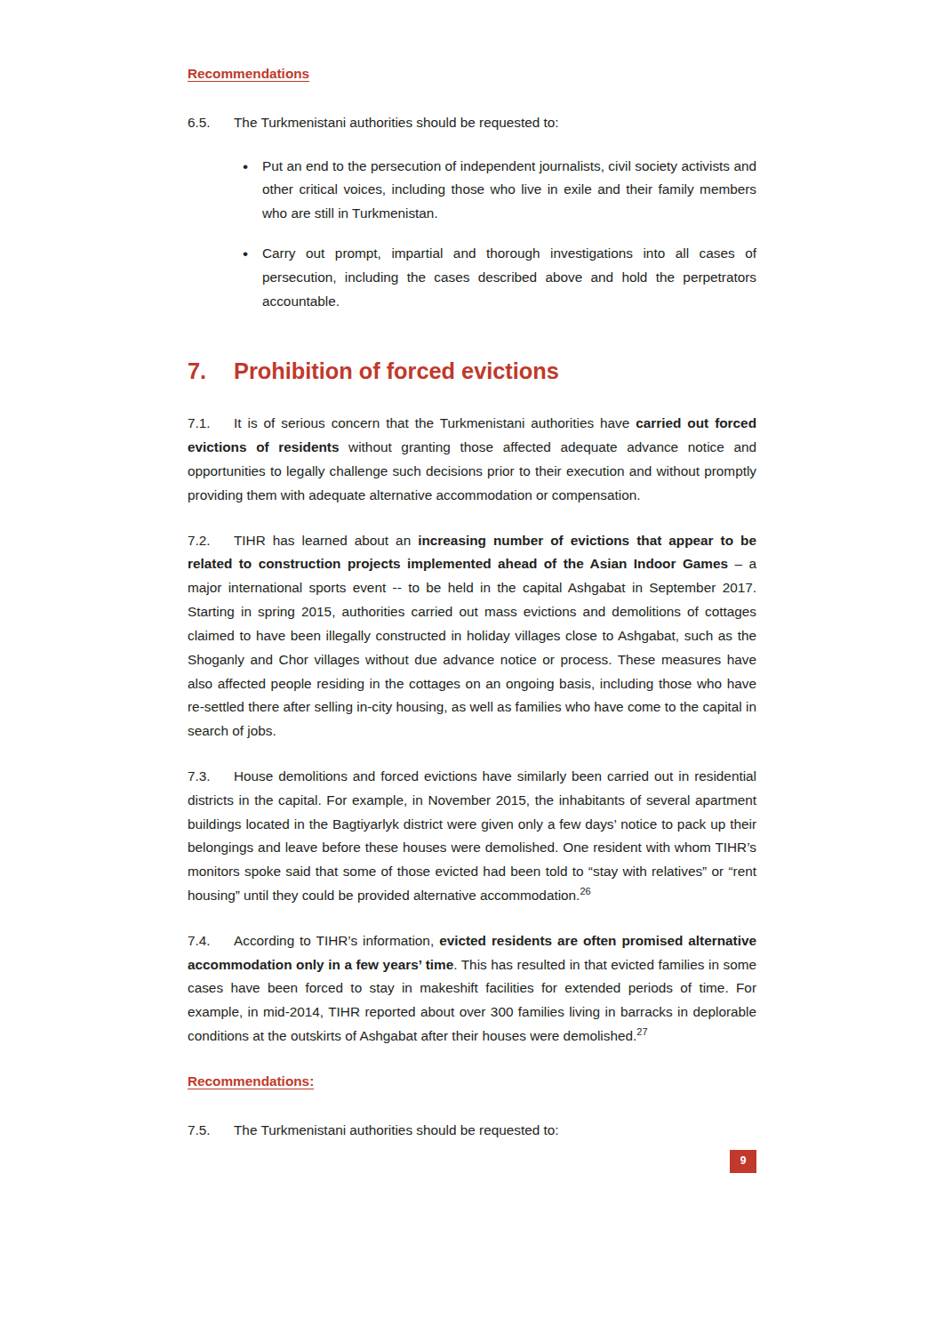Recommendations
6.5. The Turkmenistani authorities should be requested to:
Put an end to the persecution of independent journalists, civil society activists and other critical voices, including those who live in exile and their family members who are still in Turkmenistan.
Carry out prompt, impartial and thorough investigations into all cases of persecution, including the cases described above and hold the perpetrators accountable.
7. Prohibition of forced evictions
7.1. It is of serious concern that the Turkmenistani authorities have carried out forced evictions of residents without granting those affected adequate advance notice and opportunities to legally challenge such decisions prior to their execution and without promptly providing them with adequate alternative accommodation or compensation.
7.2. TIHR has learned about an increasing number of evictions that appear to be related to construction projects implemented ahead of the Asian Indoor Games – a major international sports event -- to be held in the capital Ashgabat in September 2017. Starting in spring 2015, authorities carried out mass evictions and demolitions of cottages claimed to have been illegally constructed in holiday villages close to Ashgabat, such as the Shoganly and Chor villages without due advance notice or process. These measures have also affected people residing in the cottages on an ongoing basis, including those who have re-settled there after selling in-city housing, as well as families who have come to the capital in search of jobs.
7.3. House demolitions and forced evictions have similarly been carried out in residential districts in the capital. For example, in November 2015, the inhabitants of several apartment buildings located in the Bagtiyarlyk district were given only a few days’ notice to pack up their belongings and leave before these houses were demolished. One resident with whom TIHR’s monitors spoke said that some of those evicted had been told to “stay with relatives” or “rent housing” until they could be provided alternative accommodation.26
7.4. According to TIHR’s information, evicted residents are often promised alternative accommodation only in a few years’ time. This has resulted in that evicted families in some cases have been forced to stay in makeshift facilities for extended periods of time. For example, in mid-2014, TIHR reported about over 300 families living in barracks in deplorable conditions at the outskirts of Ashgabat after their houses were demolished.27
Recommendations:
7.5. The Turkmenistani authorities should be requested to:
9